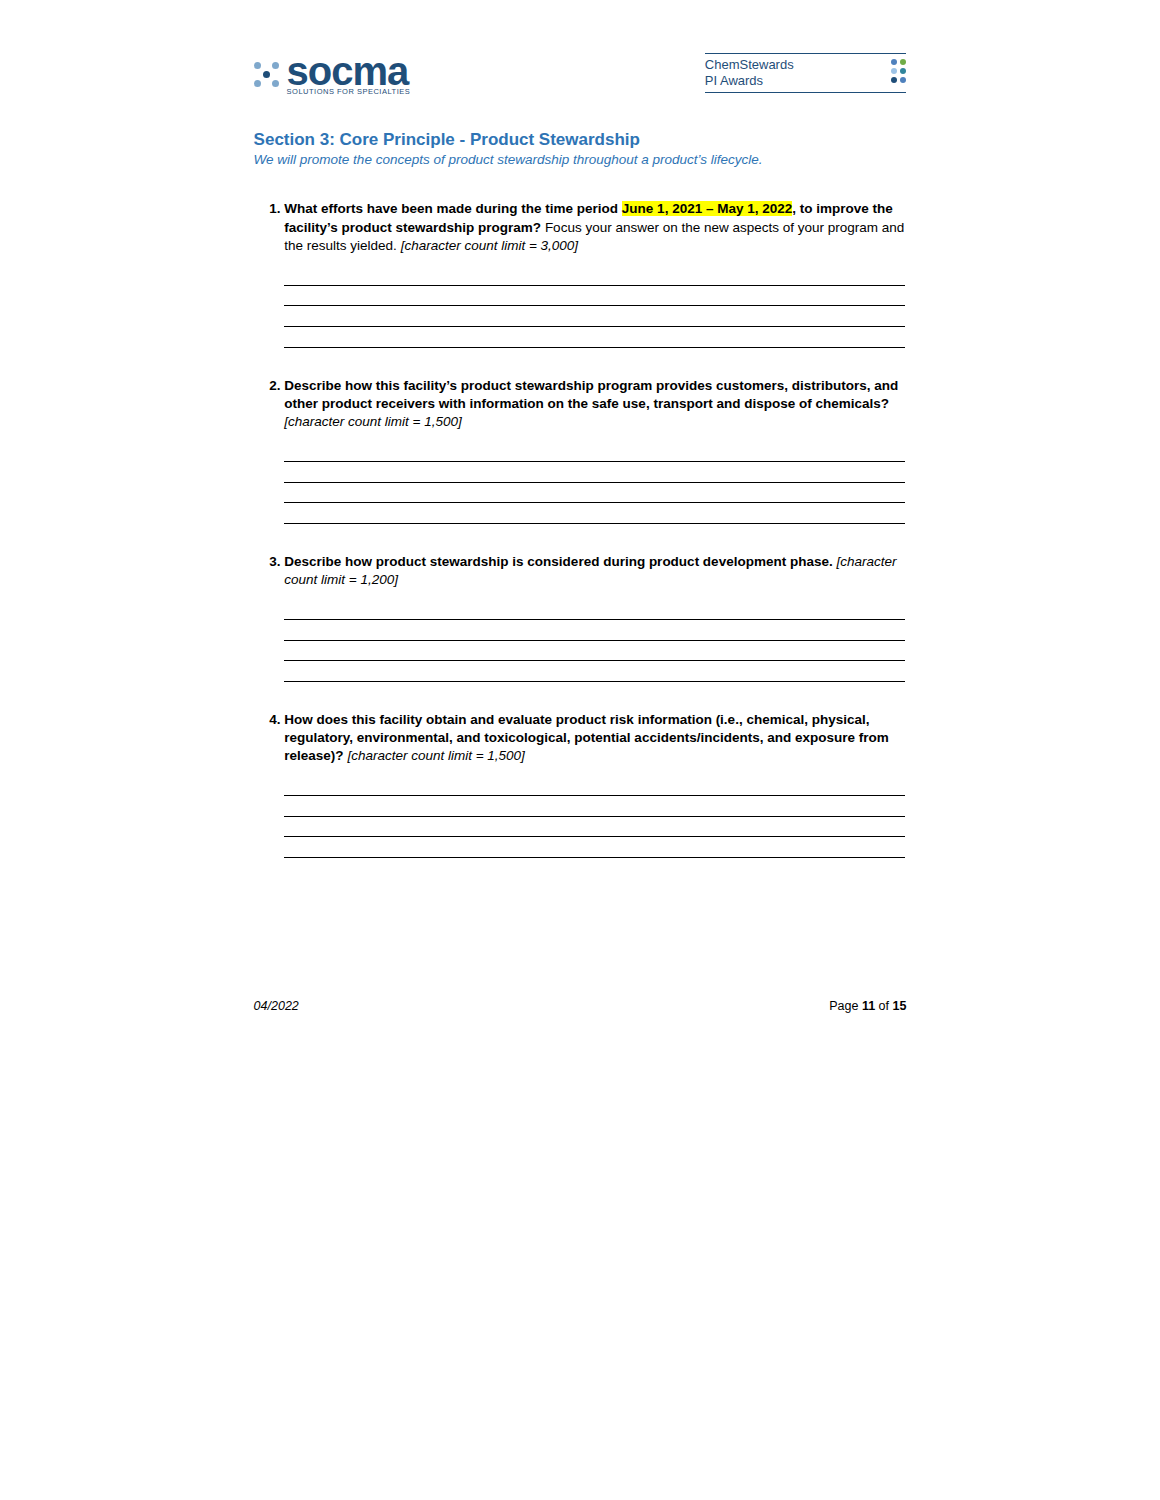socma
SOLUTIONS FOR SPECIALTIES
ChemStewards
PI Awards
Section 3: Core Principle - Product Stewardship
We will promote the concepts of product stewardship throughout a product’s lifecycle.
What efforts have been made during the time period June 1, 2021 – May 1, 2022, to improve the facility’s product stewardship program? Focus your answer on the new aspects of your program and the results yielded. [character count limit = 3,000]
Describe how this facility’s product stewardship program provides customers, distributors, and other product receivers with information on the safe use, transport and dispose of chemicals? [character count limit = 1,500]
Describe how product stewardship is considered during product development phase. [character count limit = 1,200]
How does this facility obtain and evaluate product risk information (i.e., chemical, physical, regulatory, environmental, and toxicological, potential accidents/incidents, and exposure from release)? [character count limit = 1,500]
04/2022
Page 11 of 15